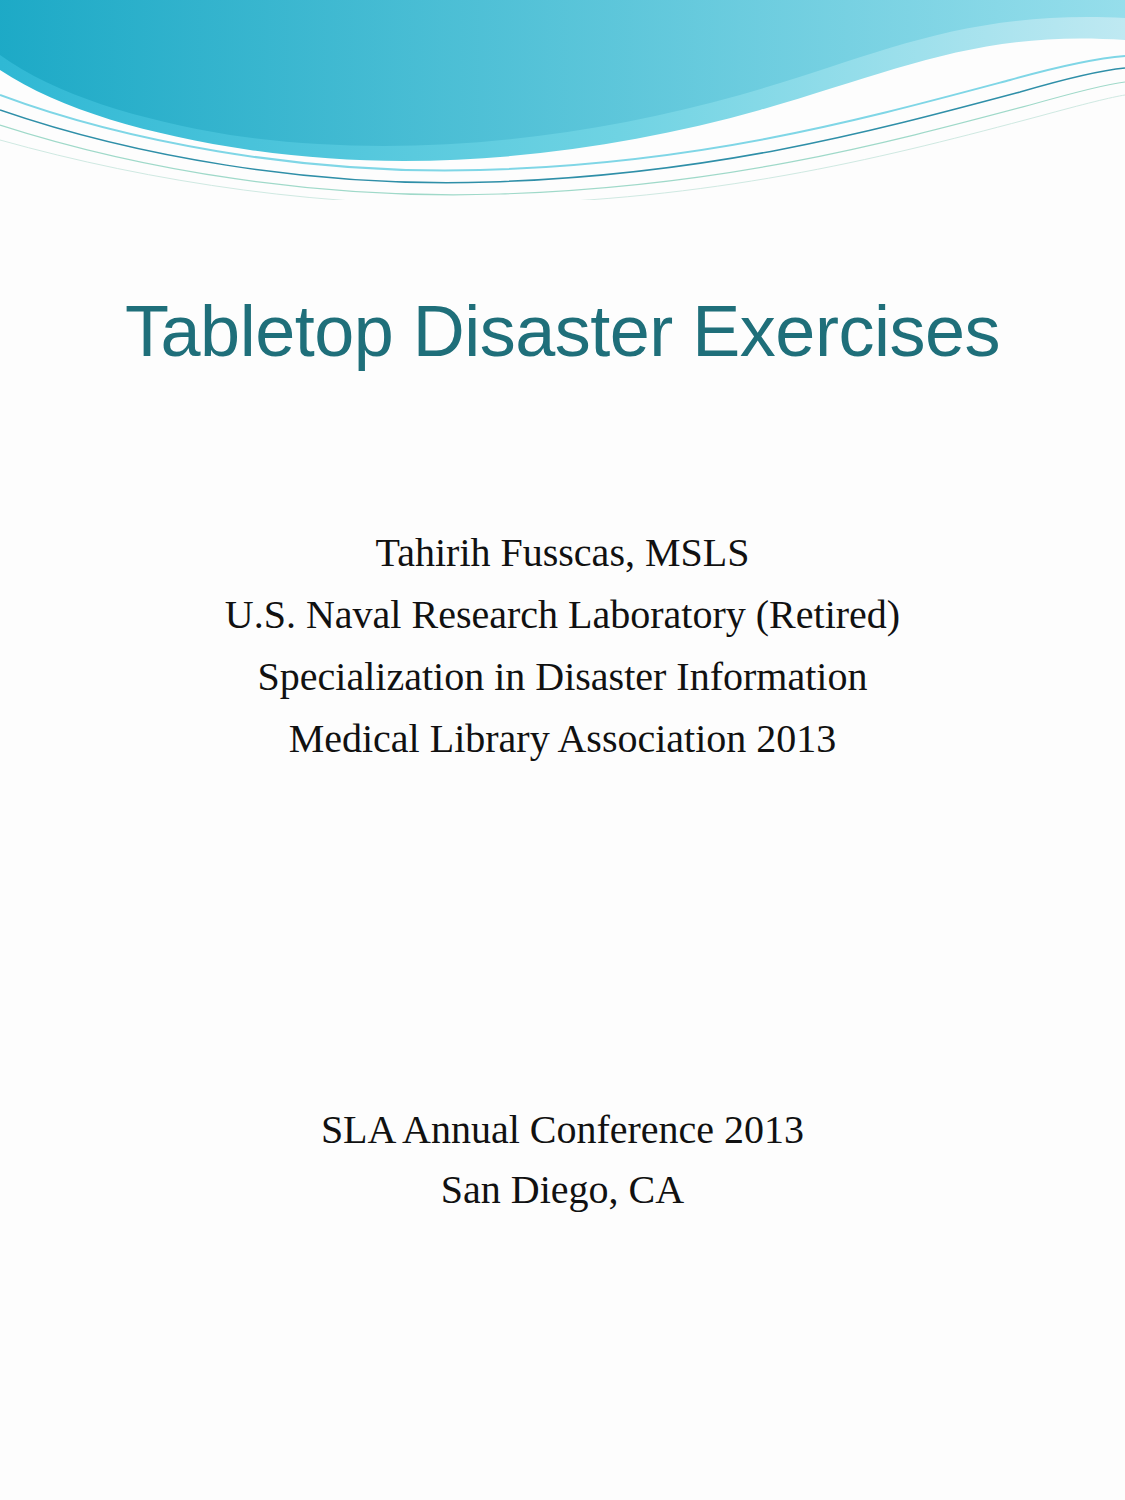Tabletop Disaster Exercises
Tahirih Fusscas, MSLS
U.S. Naval Research Laboratory (Retired)
Specialization in Disaster Information
Medical Library Association 2013
SLA Annual Conference 2013
San Diego, CA